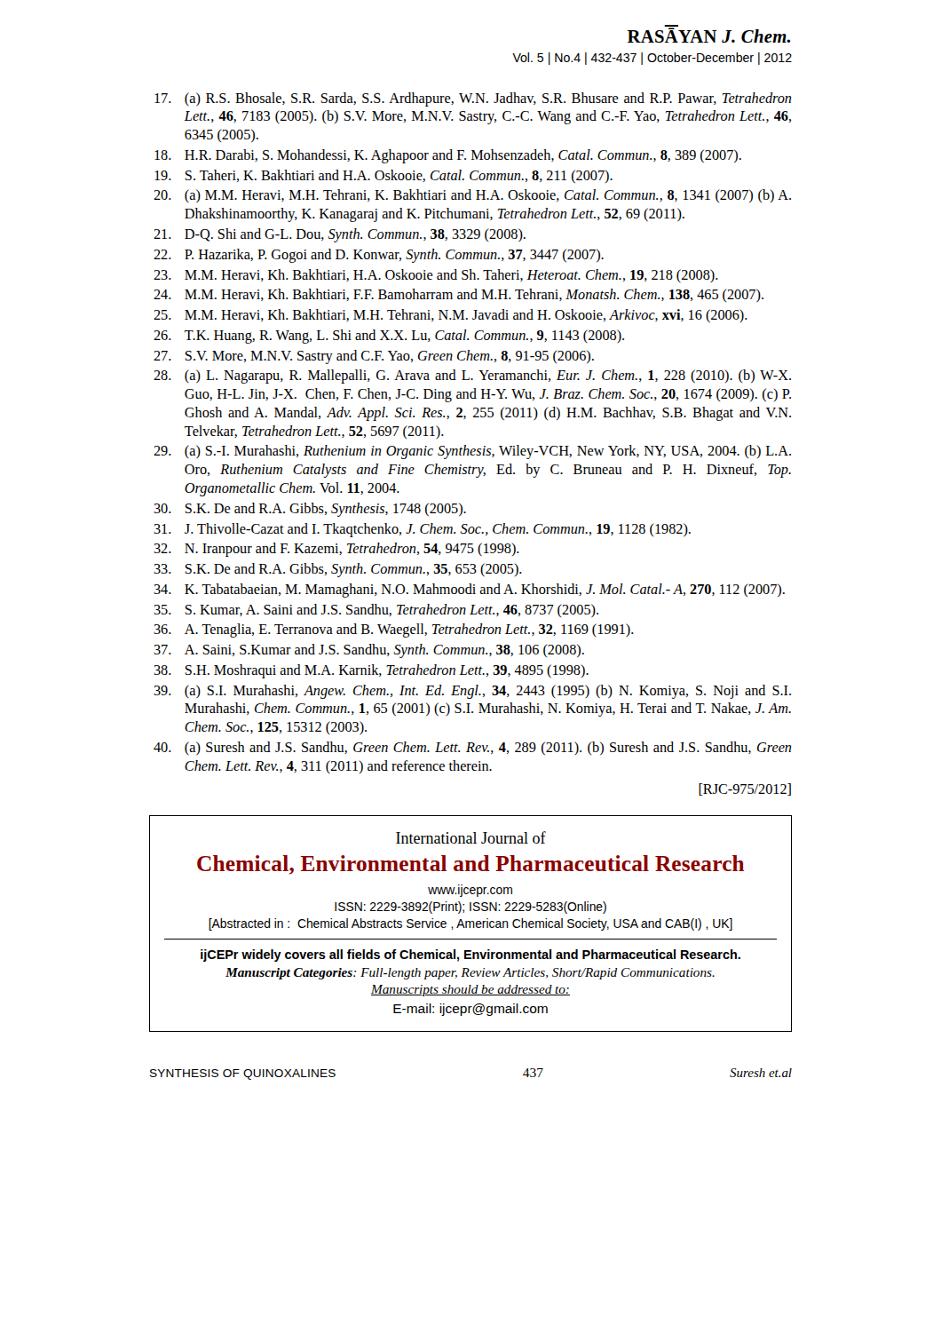RASĀYAN J. Chem.
Vol. 5 | No.4 | 432-437 | October-December | 2012
17.(a) R.S. Bhosale, S.R. Sarda, S.S. Ardhapure, W.N. Jadhav, S.R. Bhusare and R.P. Pawar, Tetrahedron Lett., 46, 7183 (2005). (b) S.V. More, M.N.V. Sastry, C.-C. Wang and C.-F. Yao, Tetrahedron Lett., 46, 6345 (2005).
18. H.R. Darabi, S. Mohandessi, K. Aghapoor and F. Mohsenzadeh, Catal. Commun., 8, 389 (2007).
19. S. Taheri, K. Bakhtiari and H.A. Oskooie, Catal. Commun., 8, 211 (2007).
20.(a) M.M. Heravi, M.H. Tehrani, K. Bakhtiari and H.A. Oskooie, Catal. Commun., 8, 1341 (2007) (b) A. Dhakshinamoorthy, K. Kanagaraj and K. Pitchumani, Tetrahedron Lett., 52, 69 (2011).
21. D-Q. Shi and G-L. Dou, Synth. Commun., 38, 3329 (2008).
22. P. Hazarika, P. Gogoi and D. Konwar, Synth. Commun., 37, 3447 (2007).
23. M.M. Heravi, Kh. Bakhtiari, H.A. Oskooie and Sh. Taheri, Heteroat. Chem., 19, 218 (2008).
24. M.M. Heravi, Kh. Bakhtiari, F.F. Bamoharram and M.H. Tehrani, Monatsh. Chem., 138, 465 (2007).
25. M.M. Heravi, Kh. Bakhtiari, M.H. Tehrani, N.M. Javadi and H. Oskooie, Arkivoc, xvi, 16 (2006).
26. T.K. Huang, R. Wang, L. Shi and X.X. Lu, Catal. Commun., 9, 1143 (2008).
27. S.V. More, M.N.V. Sastry and C.F. Yao, Green Chem., 8, 91-95 (2006).
28.(a) L. Nagarapu, R. Mallepalli, G. Arava and L. Yeramanchi, Eur. J. Chem., 1, 228 (2010). (b) W-X. Guo, H-L. Jin, J-X. Chen, F. Chen, J-C. Ding and H-Y. Wu, J. Braz. Chem. Soc., 20, 1674 (2009). (c) P. Ghosh and A. Mandal, Adv. Appl. Sci. Res., 2, 255 (2011) (d) H.M. Bachhav, S.B. Bhagat and V.N. Telvekar, Tetrahedron Lett., 52, 5697 (2011).
29.(a) S.-I. Murahashi, Ruthenium in Organic Synthesis, Wiley-VCH, New York, NY, USA, 2004. (b) L.A. Oro, Ruthenium Catalysts and Fine Chemistry, Ed. by C. Bruneau and P. H. Dixneuf, Top. Organometallic Chem. Vol. 11, 2004.
30. S.K. De and R.A. Gibbs, Synthesis, 1748 (2005).
31. J. Thivolle-Cazat and I. Tkaqtchenko, J. Chem. Soc., Chem. Commun., 19, 1128 (1982).
32. N. Iranpour and F. Kazemi, Tetrahedron, 54, 9475 (1998).
33. S.K. De and R.A. Gibbs, Synth. Commun., 35, 653 (2005).
34. K. Tabatabaeian, M. Mamaghani, N.O. Mahmoodi and A. Khorshidi, J. Mol. Catal.- A, 270, 112 (2007).
35. S. Kumar, A. Saini and J.S. Sandhu, Tetrahedron Lett., 46, 8737 (2005).
36. A. Tenaglia, E. Terranova and B. Waegell, Tetrahedron Lett., 32, 1169 (1991).
37. A. Saini, S.Kumar and J.S. Sandhu, Synth. Commun., 38, 106 (2008).
38. S.H. Moshraqui and M.A. Karnik, Tetrahedron Lett., 39, 4895 (1998).
39.(a) S.I. Murahashi, Angew. Chem., Int. Ed. Engl., 34, 2443 (1995) (b) N. Komiya, S. Noji and S.I. Murahashi, Chem. Commun., 1, 65 (2001) (c) S.I. Murahashi, N. Komiya, H. Terai and T. Nakae, J. Am. Chem. Soc., 125, 15312 (2003).
40.(a) Suresh and J.S. Sandhu, Green Chem. Lett. Rev., 4, 289 (2011). (b) Suresh and J.S. Sandhu, Green Chem. Lett. Rev., 4, 311 (2011) and reference therein.
[RJC-975/2012]
International Journal of
Chemical, Environmental and Pharmaceutical Research
www.ijcepr.com
ISSN: 2229-3892(Print); ISSN: 2229-5283(Online)
[Abstracted in : Chemical Abstracts Service , American Chemical Society, USA and CAB(I) , UK]
ijCEPr widely covers all fields of Chemical, Environmental and Pharmaceutical Research.
Manuscript Categories: Full-length paper, Review Articles, Short/Rapid Communications.
Manuscripts should be addressed to:
E-mail: ijcepr@gmail.com
SYNTHESIS OF QUINOXALINES
437
Suresh et.al